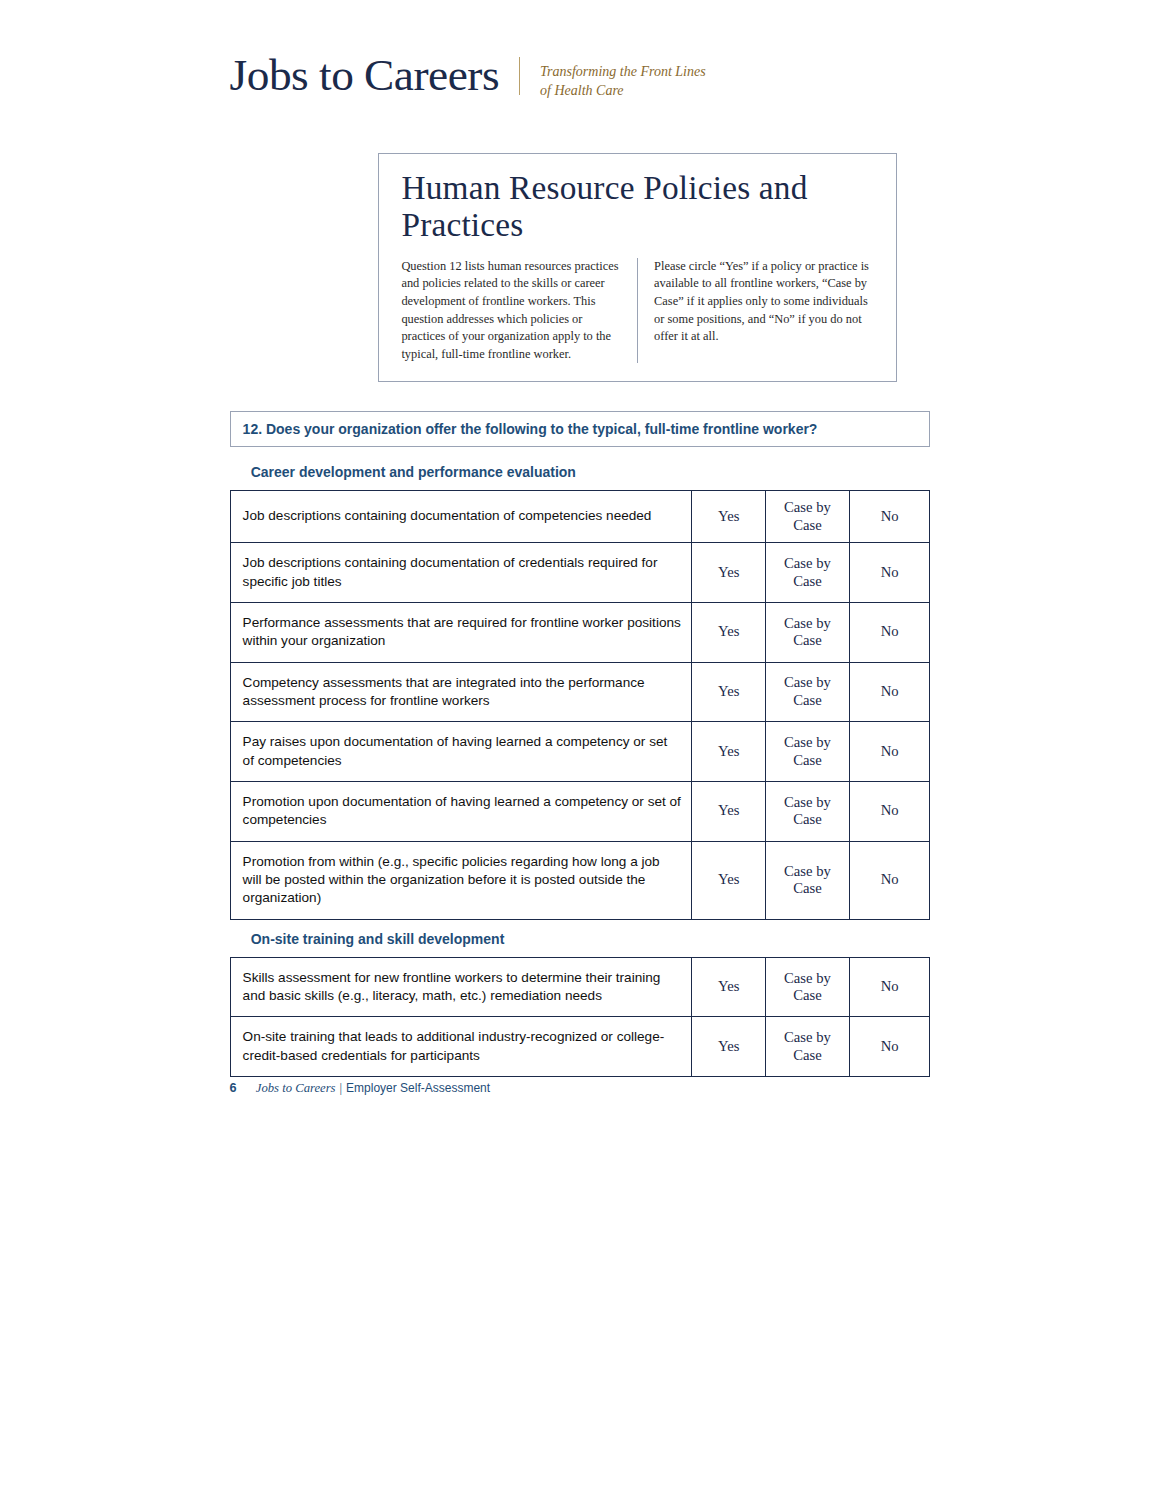Jobs to Careers
Transforming the Front Lines
of Health Care
Human Resource Policies and Practices
Question 12 lists human resources practices and policies related to the skills or career development of frontline workers. This question addresses which policies or practices of your organization apply to the typical, full-time frontline worker.
Please circle “Yes” if a policy or practice is available to all frontline workers, “Case by Case” if it applies only to some individuals or some positions, and “No” if you do not offer it at all.
12. Does your organization offer the following to the typical, full-time frontline worker?
Career development and performance evaluation
| Job descriptions containing documentation of competencies needed | Yes | Case by Case | No |
| Job descriptions containing documentation of credentials required for specific job titles | Yes | Case by Case | No |
| Performance assessments that are required for frontline worker positions within your organization | Yes | Case by Case | No |
| Competency assessments that are integrated into the performance assessment process for frontline workers | Yes | Case by Case | No |
| Pay raises upon documentation of having learned a competency or set of competencies | Yes | Case by Case | No |
| Promotion upon documentation of having learned a competency or set of competencies | Yes | Case by Case | No |
| Promotion from within (e.g., specific policies regarding how long a job will be posted within the organization before it is posted outside the organization) | Yes | Case by Case | No |
On-site training and skill development
| Skills assessment for new frontline workers to determine their training and basic skills (e.g., literacy, math, etc.) remediation needs | Yes | Case by Case | No |
| On-site training that leads to additional industry-recognized or college-credit-based credentials for participants | Yes | Case by Case | No |
6 Jobs to Careers|Employer Self-Assessment